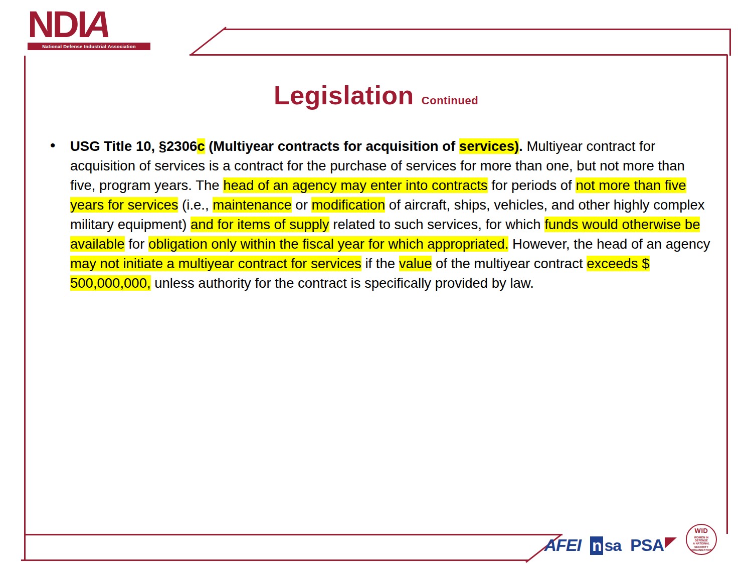NDIA
National Defense Industrial Association
Legislation Continued
USG Title 10, §2306c (Multiyear contracts for acquisition of services). Multiyear contract for acquisition of services is a contract for the purchase of services for more than one, but not more than five, program years. The head of an agency may enter into contracts for periods of not more than five years for services (i.e., maintenance or modification of aircraft, ships, vehicles, and other highly complex military equipment) and for items of supply related to such services, for which funds would otherwise be available for obligation only within the fiscal year for which appropriated. However, the head of an agency may not initiate a multiyear contract for services if the value of the multiyear contract exceeds $ 500,000,000, unless authority for the contract is specifically provided by law.
AFEI
nsa
PSA
WID
WOMEN IN DEFENSE
A NATIONAL SECURITY ORGANIZATION